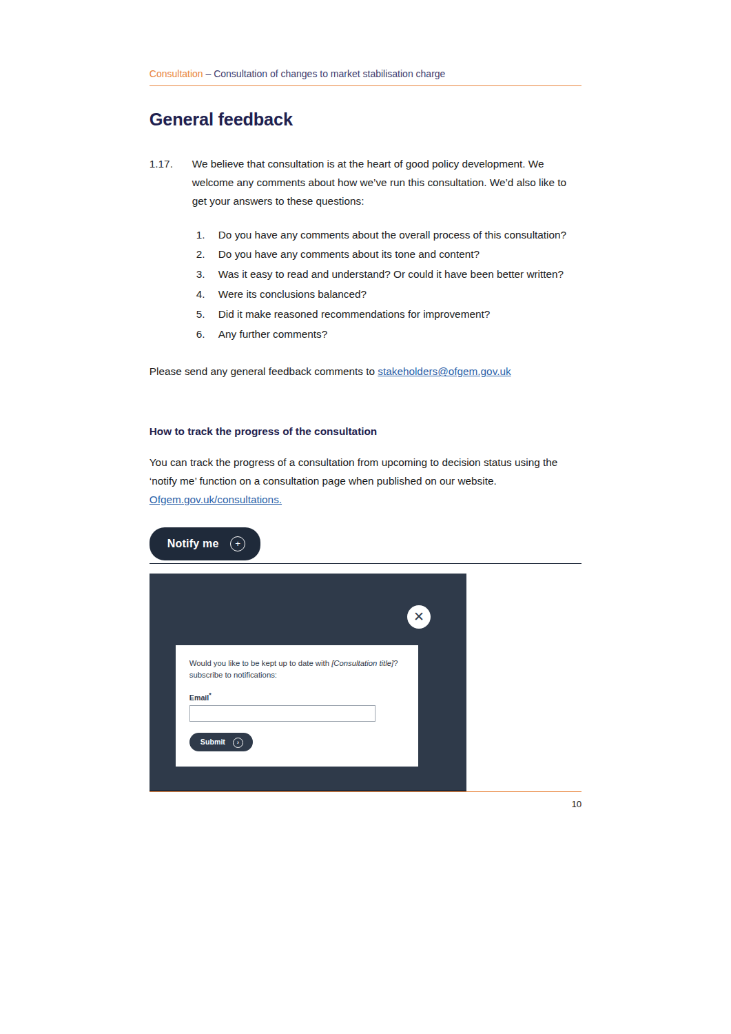Consultation – Consultation of changes to market stabilisation charge
General feedback
1.17.
We believe that consultation is at the heart of good policy development. We welcome any comments about how we’ve run this consultation. We’d also like to get your answers to these questions:
Do you have any comments about the overall process of this consultation?
Do you have any comments about its tone and content?
Was it easy to read and understand? Or could it have been better written?
Were its conclusions balanced?
Did it make reasoned recommendations for improvement?
Any further comments?
Please send any general feedback comments to stakeholders@ofgem.gov.uk
How to track the progress of the consultation
You can track the progress of a consultation from upcoming to decision status using the ‘notify me’ function on a consultation page when published on our website. Ofgem.gov.uk/consultations.
Notify me +
✕
Would you like to be kept up to date with [Consultation title]? subscribe to notifications:
Email*
Submit ›
10